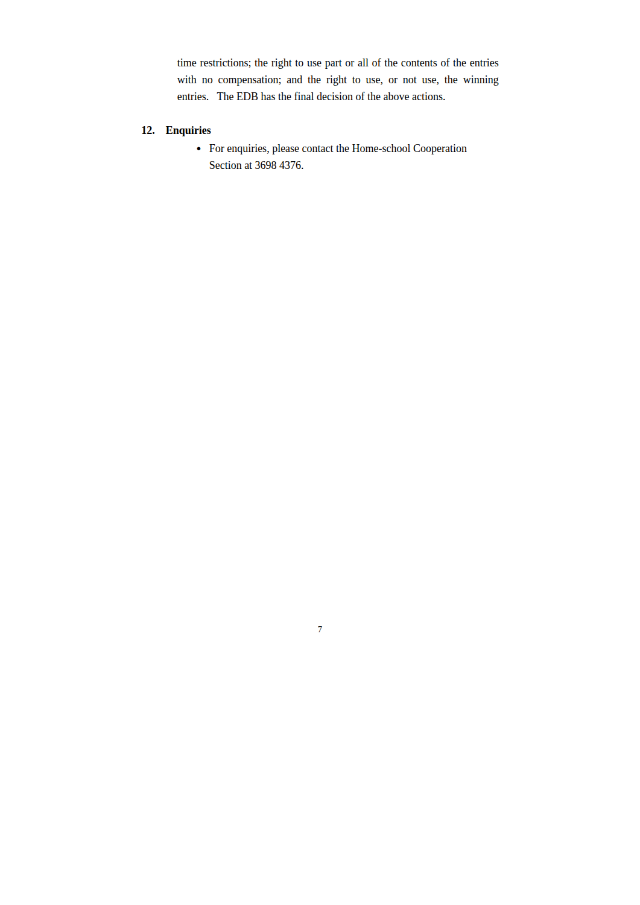time restrictions; the right to use part or all of the contents of the entries with no compensation; and the right to use, or not use, the winning entries. The EDB has the final decision of the above actions.
12. Enquiries
For enquiries, please contact the Home-school Cooperation Section at 3698 4376.
7